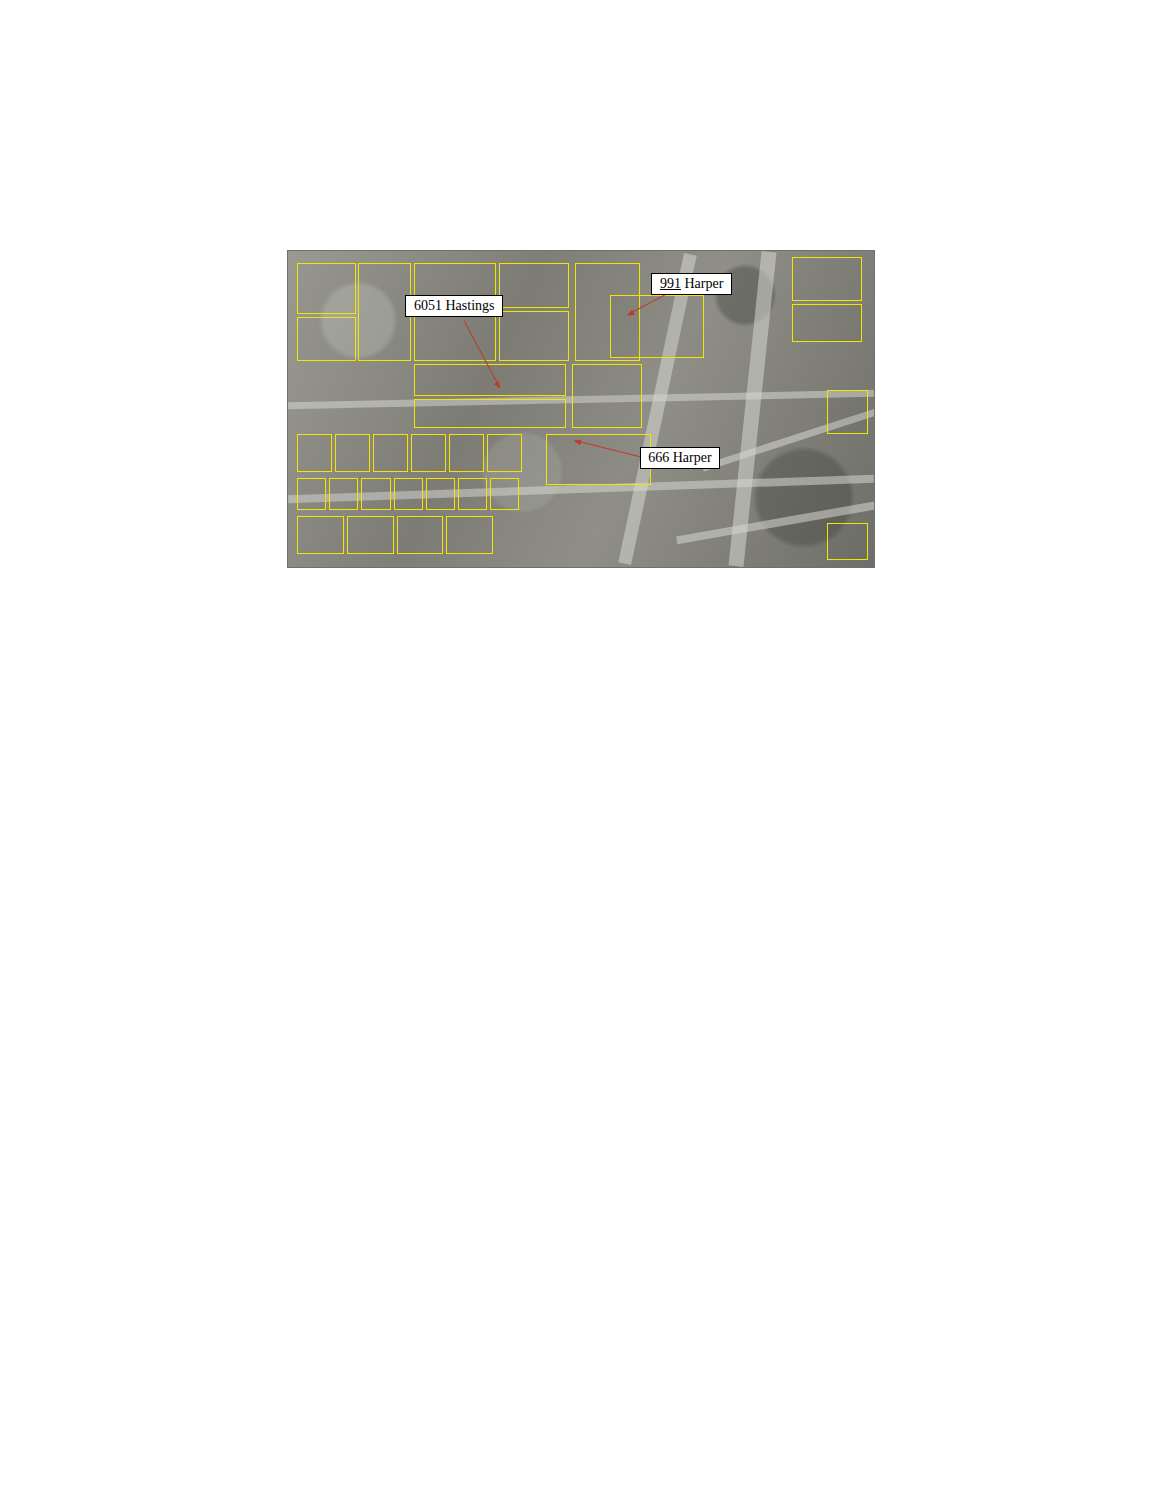6051 Hastings
991 Harper
666 Harper